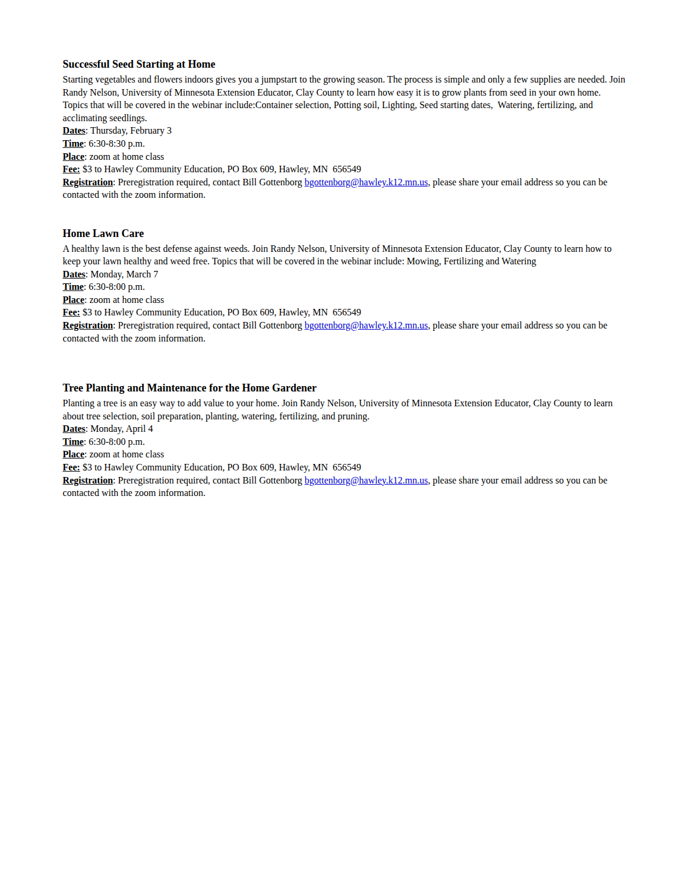Successful Seed Starting at Home
Starting vegetables and flowers indoors gives you a jumpstart to the growing season. The process is simple and only a few supplies are needed. Join Randy Nelson, University of Minnesota Extension Educator, Clay County to learn how easy it is to grow plants from seed in your own home. Topics that will be covered in the webinar include:Container selection, Potting soil, Lighting, Seed starting dates, Watering, fertilizing, and acclimating seedlings.
Dates: Thursday, February 3
Time: 6:30-8:30 p.m.
Place: zoom at home class
Fee: $3 to Hawley Community Education, PO Box 609, Hawley, MN 656549
Registration: Preregistration required, contact Bill Gottenborg bgottenborg@hawley.k12.mn.us, please share your email address so you can be contacted with the zoom information.
Home Lawn Care
A healthy lawn is the best defense against weeds. Join Randy Nelson, University of Minnesota Extension Educator, Clay County to learn how to keep your lawn healthy and weed free. Topics that will be covered in the webinar include: Mowing, Fertilizing and Watering
Dates: Monday, March 7
Time: 6:30-8:00 p.m.
Place: zoom at home class
Fee: $3 to Hawley Community Education, PO Box 609, Hawley, MN 656549
Registration: Preregistration required, contact Bill Gottenborg bgottenborg@hawley.k12.mn.us, please share your email address so you can be contacted with the zoom information.
Tree Planting and Maintenance for the Home Gardener
Planting a tree is an easy way to add value to your home. Join Randy Nelson, University of Minnesota Extension Educator, Clay County to learn about tree selection, soil preparation, planting, watering, fertilizing, and pruning.
Dates: Monday, April 4
Time: 6:30-8:00 p.m.
Place: zoom at home class
Fee: $3 to Hawley Community Education, PO Box 609, Hawley, MN 656549
Registration: Preregistration required, contact Bill Gottenborg bgottenborg@hawley.k12.mn.us, please share your email address so you can be contacted with the zoom information.